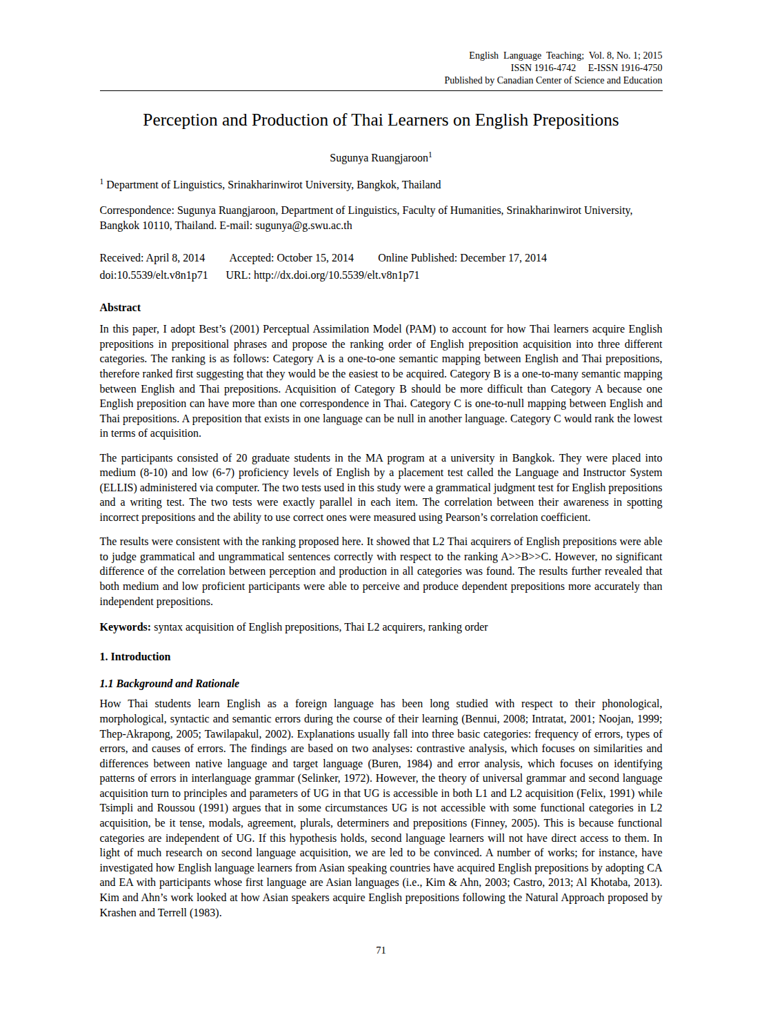English Language Teaching; Vol. 8, No. 1; 2015
ISSN 1916-4742 E-ISSN 1916-4750
Published by Canadian Center of Science and Education
Perception and Production of Thai Learners on English Prepositions
Sugunya Ruangjaroon1
1 Department of Linguistics, Srinakharinwirot University, Bangkok, Thailand
Correspondence: Sugunya Ruangjaroon, Department of Linguistics, Faculty of Humanities, Srinakharinwirot University, Bangkok 10110, Thailand. E-mail: sugunya@g.swu.ac.th
Received: April 8, 2014 Accepted: October 15, 2014 Online Published: December 17, 2014
doi:10.5539/elt.v8n1p71 URL: http://dx.doi.org/10.5539/elt.v8n1p71
Abstract
In this paper, I adopt Best’s (2001) Perceptual Assimilation Model (PAM) to account for how Thai learners acquire English prepositions in prepositional phrases and propose the ranking order of English preposition acquisition into three different categories. The ranking is as follows: Category A is a one-to-one semantic mapping between English and Thai prepositions, therefore ranked first suggesting that they would be the easiest to be acquired. Category B is a one-to-many semantic mapping between English and Thai prepositions. Acquisition of Category B should be more difficult than Category A because one English preposition can have more than one correspondence in Thai. Category C is one-to-null mapping between English and Thai prepositions. A preposition that exists in one language can be null in another language. Category C would rank the lowest in terms of acquisition.
The participants consisted of 20 graduate students in the MA program at a university in Bangkok. They were placed into medium (8-10) and low (6-7) proficiency levels of English by a placement test called the Language and Instructor System (ELLIS) administered via computer. The two tests used in this study were a grammatical judgment test for English prepositions and a writing test. The two tests were exactly parallel in each item. The correlation between their awareness in spotting incorrect prepositions and the ability to use correct ones were measured using Pearson’s correlation coefficient.
The results were consistent with the ranking proposed here. It showed that L2 Thai acquirers of English prepositions were able to judge grammatical and ungrammatical sentences correctly with respect to the ranking A>>B>>C. However, no significant difference of the correlation between perception and production in all categories was found. The results further revealed that both medium and low proficient participants were able to perceive and produce dependent prepositions more accurately than independent prepositions.
Keywords: syntax acquisition of English prepositions, Thai L2 acquirers, ranking order
1. Introduction
1.1 Background and Rationale
How Thai students learn English as a foreign language has been long studied with respect to their phonological, morphological, syntactic and semantic errors during the course of their learning (Bennui, 2008; Intratat, 2001; Noojan, 1999; Thep-Akrapong, 2005; Tawilapakul, 2002). Explanations usually fall into three basic categories: frequency of errors, types of errors, and causes of errors. The findings are based on two analyses: contrastive analysis, which focuses on similarities and differences between native language and target language (Buren, 1984) and error analysis, which focuses on identifying patterns of errors in interlanguage grammar (Selinker, 1972). However, the theory of universal grammar and second language acquisition turn to principles and parameters of UG in that UG is accessible in both L1 and L2 acquisition (Felix, 1991) while Tsimpli and Roussou (1991) argues that in some circumstances UG is not accessible with some functional categories in L2 acquisition, be it tense, modals, agreement, plurals, determiners and prepositions (Finney, 2005). This is because functional categories are independent of UG. If this hypothesis holds, second language learners will not have direct access to them. In light of much research on second language acquisition, we are led to be convinced. A number of works; for instance, have investigated how English language learners from Asian speaking countries have acquired English prepositions by adopting CA and EA with participants whose first language are Asian languages (i.e., Kim & Ahn, 2003; Castro, 2013; Al Khotaba, 2013). Kim and Ahn’s work looked at how Asian speakers acquire English prepositions following the Natural Approach proposed by Krashen and Terrell (1983).
71